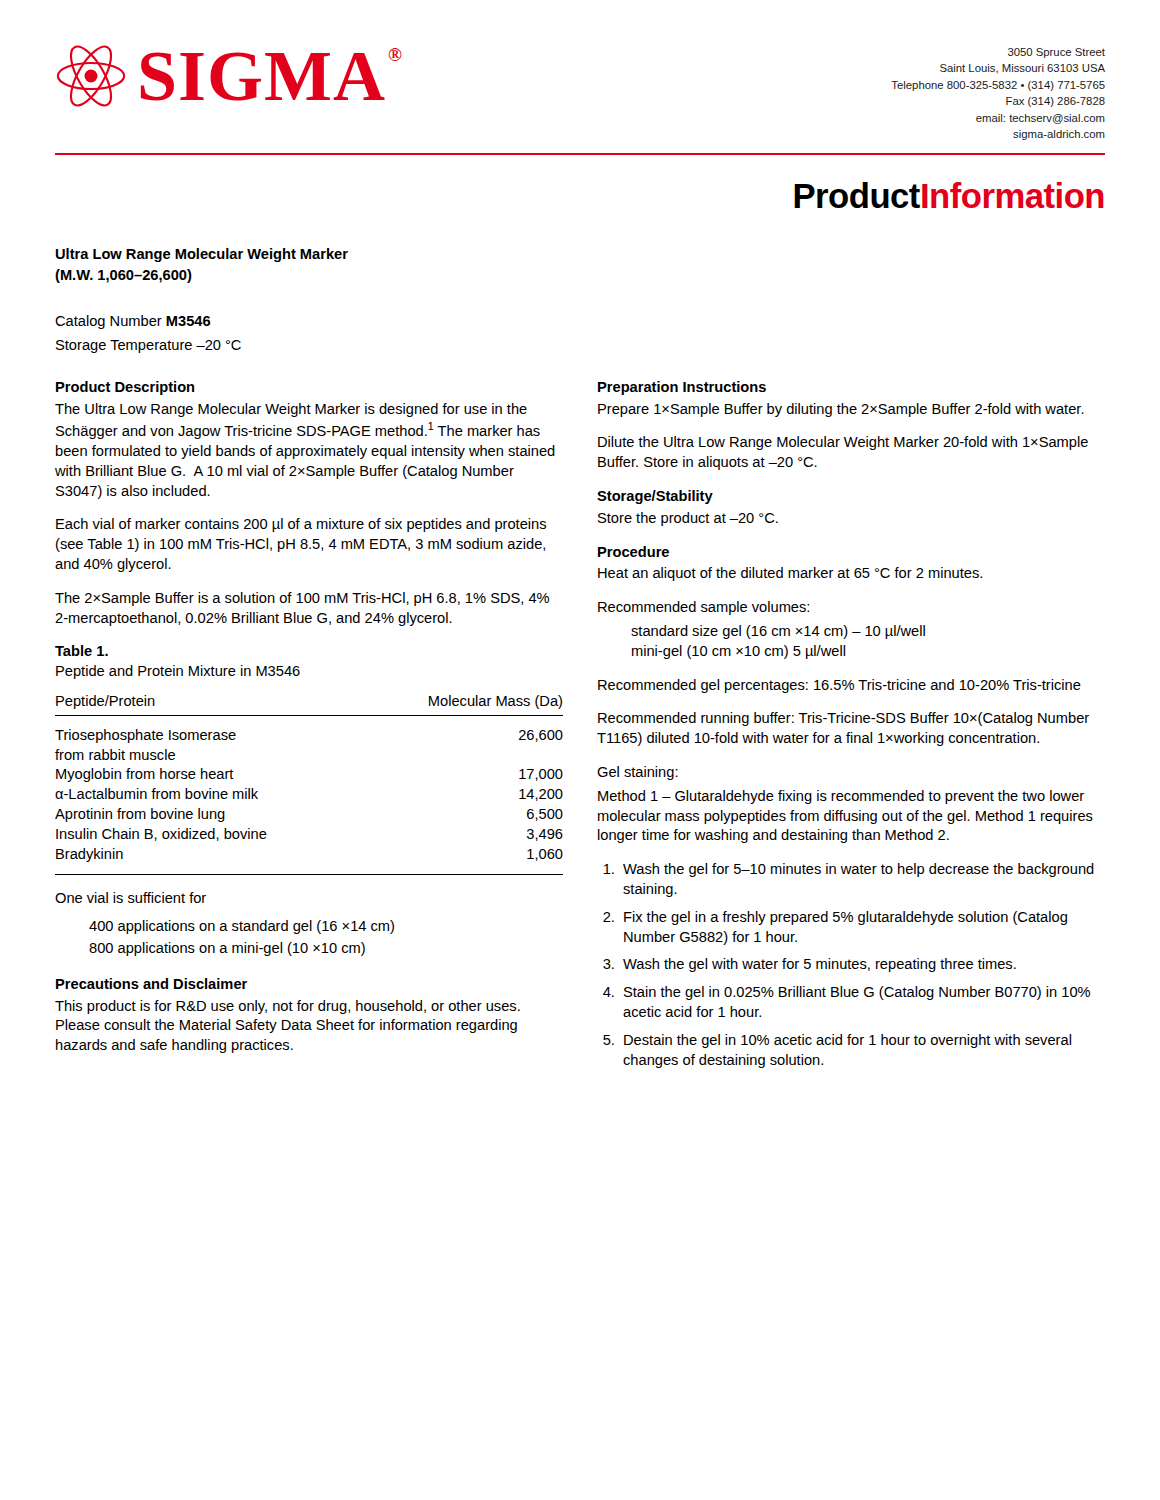SIGMA®
3050 Spruce Street
Saint Louis, Missouri 63103 USA
Telephone 800-325-5832 • (314) 771-5765
Fax (314) 286-7828
email: techserv@sial.com
sigma-aldrich.com
Product Information
Ultra Low Range Molecular Weight Marker
(M.W. 1,060–26,600)
Catalog Number M3546
Storage Temperature –20 °C
Product Description
The Ultra Low Range Molecular Weight Marker is designed for use in the Schägger and von Jagow Tris-tricine SDS-PAGE method.1 The marker has been formulated to yield bands of approximately equal intensity when stained with Brilliant Blue G. A 10 ml vial of 2×Sample Buffer (Catalog Number S3047) is also included.
Each vial of marker contains 200 µl of a mixture of six peptides and proteins (see Table 1) in 100 mM Tris-HCl, pH 8.5, 4 mM EDTA, 3 mM sodium azide, and 40% glycerol.
The 2×Sample Buffer is a solution of 100 mM Tris-HCl, pH 6.8, 1% SDS, 4% 2-mercaptoethanol, 0.02% Brilliant Blue G, and 24% glycerol.
Table 1.
Peptide and Protein Mixture in M3546
| Peptide/Protein | Molecular Mass (Da) |
| --- | --- |
| Triosephosphate Isomerase from rabbit muscle | 26,600 |
| Myoglobin from horse heart | 17,000 |
| α-Lactalbumin from bovine milk | 14,200 |
| Aprotinin from bovine lung | 6,500 |
| Insulin Chain B, oxidized, bovine | 3,496 |
| Bradykinin | 1,060 |
One vial is sufficient for
400 applications on a standard gel (16 ×14 cm)
800 applications on a mini-gel (10 ×10 cm)
Precautions and Disclaimer
This product is for R&D use only, not for drug, household, or other uses. Please consult the Material Safety Data Sheet for information regarding hazards and safe handling practices.
Preparation Instructions
Prepare 1×Sample Buffer by diluting the 2×Sample Buffer 2-fold with water.
Dilute the Ultra Low Range Molecular Weight Marker 20-fold with 1×Sample Buffer. Store in aliquots at –20 °C.
Storage/Stability
Store the product at –20 °C.
Procedure
Heat an aliquot of the diluted marker at 65 °C for 2 minutes.
Recommended sample volumes:
standard size gel (16 cm ×14 cm) – 10 µl/well
mini-gel (10 cm ×10 cm) 5 µl/well
Recommended gel percentages: 16.5% Tris-tricine and 10-20% Tris-tricine
Recommended running buffer: Tris-Tricine-SDS Buffer 10×(Catalog Number T1165) diluted 10-fold with water for a final 1×working concentration.
Gel staining:
Method 1 – Glutaraldehyde fixing is recommended to prevent the two lower molecular mass polypeptides from diffusing out of the gel. Method 1 requires longer time for washing and destaining than Method 2.
Wash the gel for 5–10 minutes in water to help decrease the background staining.
Fix the gel in a freshly prepared 5% glutaraldehyde solution (Catalog Number G5882) for 1 hour.
Wash the gel with water for 5 minutes, repeating three times.
Stain the gel in 0.025% Brilliant Blue G (Catalog Number B0770) in 10% acetic acid for 1 hour.
Destain the gel in 10% acetic acid for 1 hour to overnight with several changes of destaining solution.